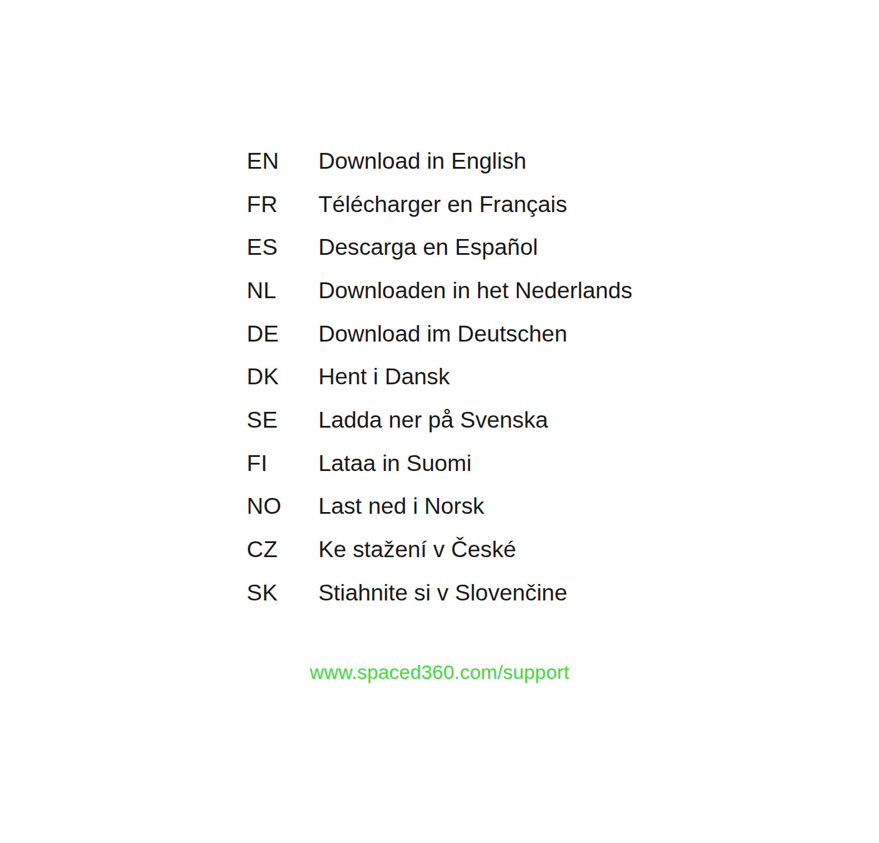| EN | Download in English |
| FR | Télécharger en Français |
| ES | Descarga en Español |
| NL | Downloaden in het Nederlands |
| DE | Download im Deutschen |
| DK | Hent i Dansk |
| SE | Ladda ner på Svenska |
| FI | Lataa in Suomi |
| NO | Last ned i Norsk |
| CZ | Ke stažení v České |
| SK | Stiahnite si v Slovenčine |
www.spaced360.com/support